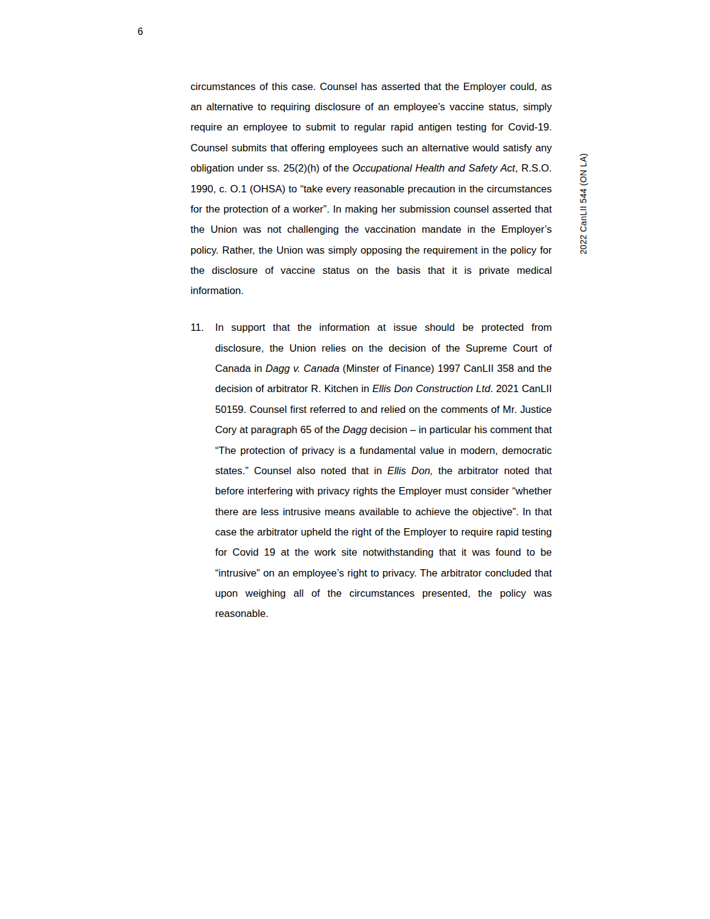6
2022 CanLII 544 (ON LA)
circumstances of this case. Counsel has asserted that the Employer could, as an alternative to requiring disclosure of an employee’s vaccine status, simply require an employee to submit to regular rapid antigen testing for Covid-19. Counsel submits that offering employees such an alternative would satisfy any obligation under ss. 25(2)(h) of the Occupational Health and Safety Act, R.S.O. 1990, c. O.1 (OHSA) to “take every reasonable precaution in the circumstances for the protection of a worker”. In making her submission counsel asserted that the Union was not challenging the vaccination mandate in the Employer’s policy. Rather, the Union was simply opposing the requirement in the policy for the disclosure of vaccine status on the basis that it is private medical information.
11. In support that the information at issue should be protected from disclosure, the Union relies on the decision of the Supreme Court of Canada in Dagg v. Canada (Minster of Finance) 1997 CanLII 358 and the decision of arbitrator R. Kitchen in Ellis Don Construction Ltd. 2021 CanLII 50159. Counsel first referred to and relied on the comments of Mr. Justice Cory at paragraph 65 of the Dagg decision – in particular his comment that “The protection of privacy is a fundamental value in modern, democratic states.” Counsel also noted that in Ellis Don, the arbitrator noted that before interfering with privacy rights the Employer must consider “whether there are less intrusive means available to achieve the objective”. In that case the arbitrator upheld the right of the Employer to require rapid testing for Covid 19 at the work site notwithstanding that it was found to be “intrusive” on an employee’s right to privacy. The arbitrator concluded that upon weighing all of the circumstances presented, the policy was reasonable.